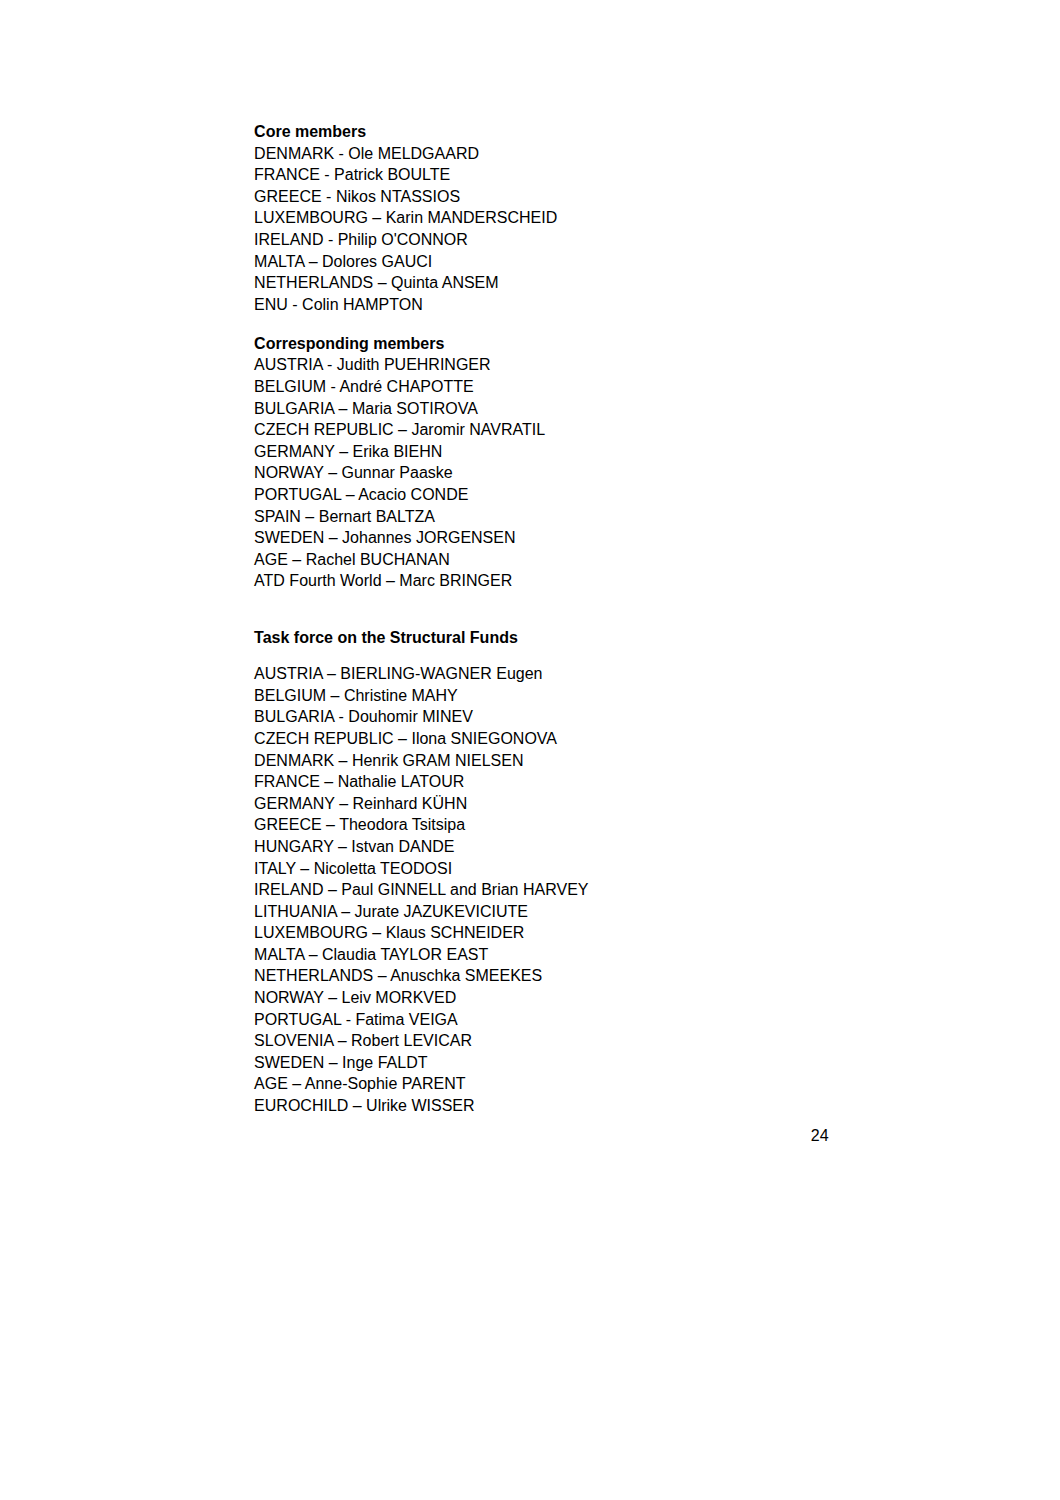Core members
DENMARK - Ole MELDGAARD
FRANCE - Patrick BOULTE
GREECE - Nikos NTASSIOS
LUXEMBOURG – Karin MANDERSCHEID
IRELAND - Philip O'CONNOR
MALTA – Dolores GAUCI
NETHERLANDS – Quinta ANSEM
ENU - Colin HAMPTON
Corresponding members
AUSTRIA - Judith PUEHRINGER
BELGIUM - André CHAPOTTE
BULGARIA – Maria SOTIROVA
CZECH REPUBLIC – Jaromir NAVRATIL
GERMANY – Erika BIEHN
NORWAY – Gunnar Paaske
PORTUGAL – Acacio CONDE
SPAIN – Bernart BALTZA
SWEDEN – Johannes JORGENSEN
AGE – Rachel BUCHANAN
ATD Fourth World – Marc BRINGER
Task force on the Structural Funds
AUSTRIA – BIERLING-WAGNER Eugen
BELGIUM – Christine MAHY
BULGARIA - Douhomir MINEV
CZECH REPUBLIC – Ilona SNIEGONOVA
DENMARK – Henrik GRAM NIELSEN
FRANCE – Nathalie LATOUR
GERMANY – Reinhard KÜHN
GREECE – Theodora Tsitsipa
HUNGARY – Istvan DANDE
ITALY – Nicoletta TEODOSI
IRELAND – Paul GINNELL and Brian HARVEY
LITHUANIA – Jurate JAZUKEVICIUTE
LUXEMBOURG – Klaus SCHNEIDER
MALTA – Claudia TAYLOR EAST
NETHERLANDS – Anuschka SMEEKES
NORWAY – Leiv MORKVED
PORTUGAL - Fatima VEIGA
SLOVENIA – Robert LEVICAR
SWEDEN – Inge FALDT
AGE – Anne-Sophie PARENT
EUROCHILD – Ulrike WISSER
24